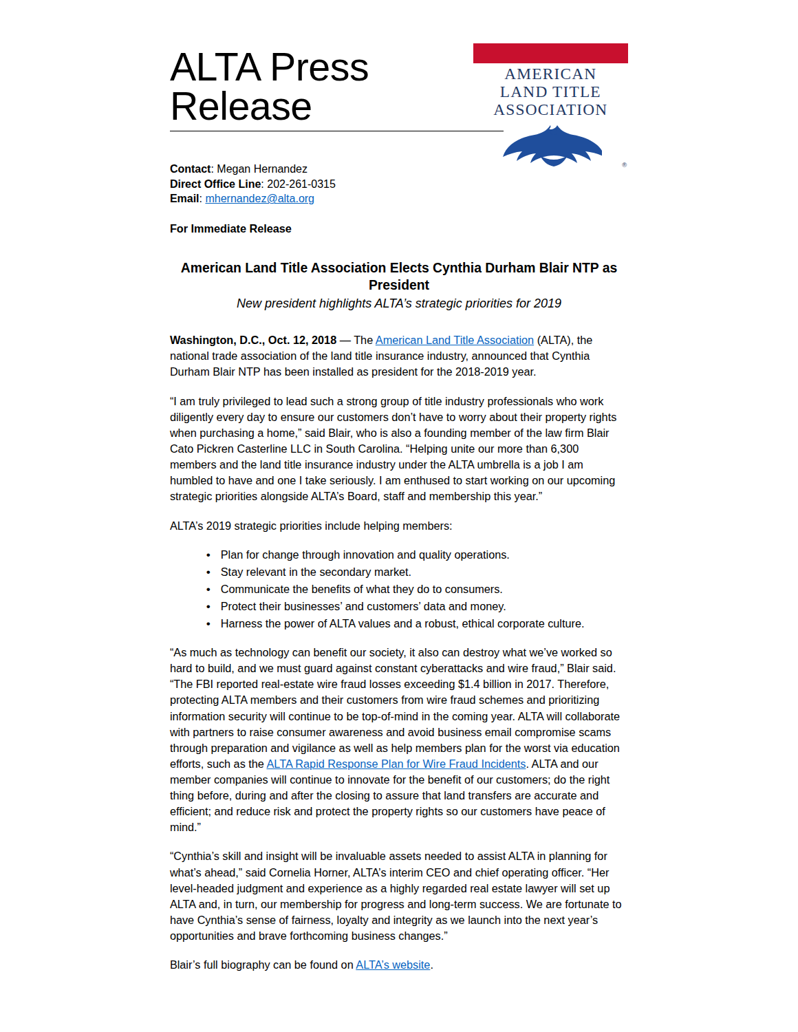ALTA Press Release
AMERICAN
LAND TITLE
ASSOCIATION
®
Contact: Megan Hernandez
Direct Office Line: 202-261-0315
Email: mhernandez@alta.org
For Immediate Release
American Land Title Association Elects Cynthia Durham Blair NTP as President
New president highlights ALTA’s strategic priorities for 2019
Washington, D.C., Oct. 12, 2018 — The American Land Title Association (ALTA), the national trade association of the land title insurance industry, announced that Cynthia Durham Blair NTP has been installed as president for the 2018-2019 year.
“I am truly privileged to lead such a strong group of title industry professionals who work diligently every day to ensure our customers don’t have to worry about their property rights when purchasing a home,” said Blair, who is also a founding member of the law firm Blair Cato Pickren Casterline LLC in South Carolina. “Helping unite our more than 6,300 members and the land title insurance industry under the ALTA umbrella is a job I am humbled to have and one I take seriously. I am enthused to start working on our upcoming strategic priorities alongside ALTA’s Board, staff and membership this year.”
ALTA’s 2019 strategic priorities include helping members:
Plan for change through innovation and quality operations.
Stay relevant in the secondary market.
Communicate the benefits of what they do to consumers.
Protect their businesses’ and customers’ data and money.
Harness the power of ALTA values and a robust, ethical corporate culture.
“As much as technology can benefit our society, it also can destroy what we’ve worked so hard to build, and we must guard against constant cyberattacks and wire fraud,” Blair said. “The FBI reported real-estate wire fraud losses exceeding $1.4 billion in 2017. Therefore, protecting ALTA members and their customers from wire fraud schemes and prioritizing information security will continue to be top-of-mind in the coming year. ALTA will collaborate with partners to raise consumer awareness and avoid business email compromise scams through preparation and vigilance as well as help members plan for the worst via education efforts, such as the ALTA Rapid Response Plan for Wire Fraud Incidents. ALTA and our member companies will continue to innovate for the benefit of our customers; do the right thing before, during and after the closing to assure that land transfers are accurate and efficient; and reduce risk and protect the property rights so our customers have peace of mind.”
“Cynthia’s skill and insight will be invaluable assets needed to assist ALTA in planning for what’s ahead,” said Cornelia Horner, ALTA’s interim CEO and chief operating officer. “Her level-headed judgment and experience as a highly regarded real estate lawyer will set up ALTA and, in turn, our membership for progress and long-term success. We are fortunate to have Cynthia’s sense of fairness, loyalty and integrity as we launch into the next year’s opportunities and brave forthcoming business changes.”
Blair’s full biography can be found on ALTA’s website.